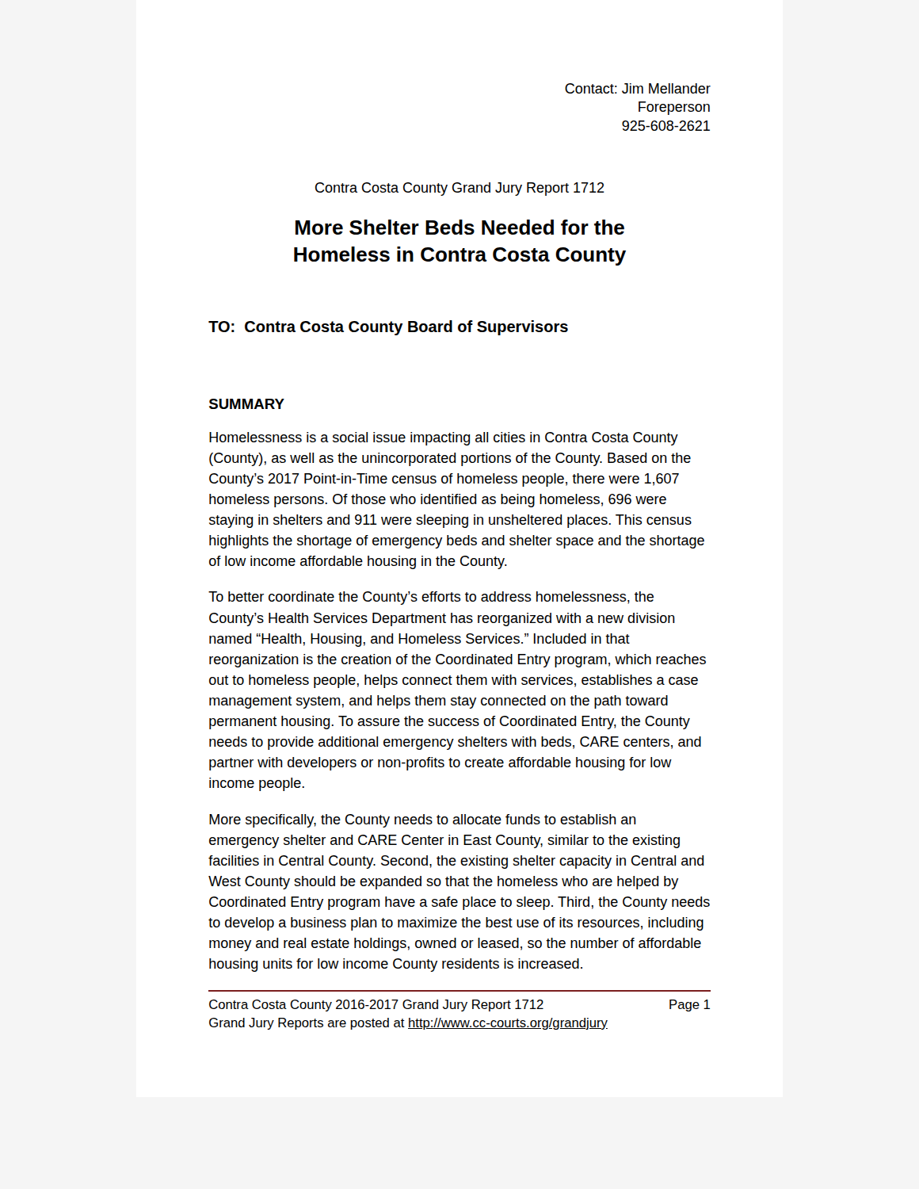Contact: Jim Mellander
Foreperson
925-608-2621
Contra Costa County Grand Jury Report 1712
More Shelter Beds Needed for the
Homeless in Contra Costa County
TO: Contra Costa County Board of Supervisors
SUMMARY
Homelessness is a social issue impacting all cities in Contra Costa County (County), as well as the unincorporated portions of the County. Based on the County’s 2017 Point-in-Time census of homeless people, there were 1,607 homeless persons. Of those who identified as being homeless, 696 were staying in shelters and 911 were sleeping in unsheltered places. This census highlights the shortage of emergency beds and shelter space and the shortage of low income affordable housing in the County.
To better coordinate the County’s efforts to address homelessness, the County’s Health Services Department has reorganized with a new division named “Health, Housing, and Homeless Services.” Included in that reorganization is the creation of the Coordinated Entry program, which reaches out to homeless people, helps connect them with services, establishes a case management system, and helps them stay connected on the path toward permanent housing. To assure the success of Coordinated Entry, the County needs to provide additional emergency shelters with beds, CARE centers, and partner with developers or non-profits to create affordable housing for low income people.
More specifically, the County needs to allocate funds to establish an emergency shelter and CARE Center in East County, similar to the existing facilities in Central County. Second, the existing shelter capacity in Central and West County should be expanded so that the homeless who are helped by Coordinated Entry program have a safe place to sleep. Third, the County needs to develop a business plan to maximize the best use of its resources, including money and real estate holdings, owned or leased, so the number of affordable housing units for low income County residents is increased.
Contra Costa County 2016-2017 Grand Jury Report 1712
Grand Jury Reports are posted at http://www.cc-courts.org/grandjury
Page 1